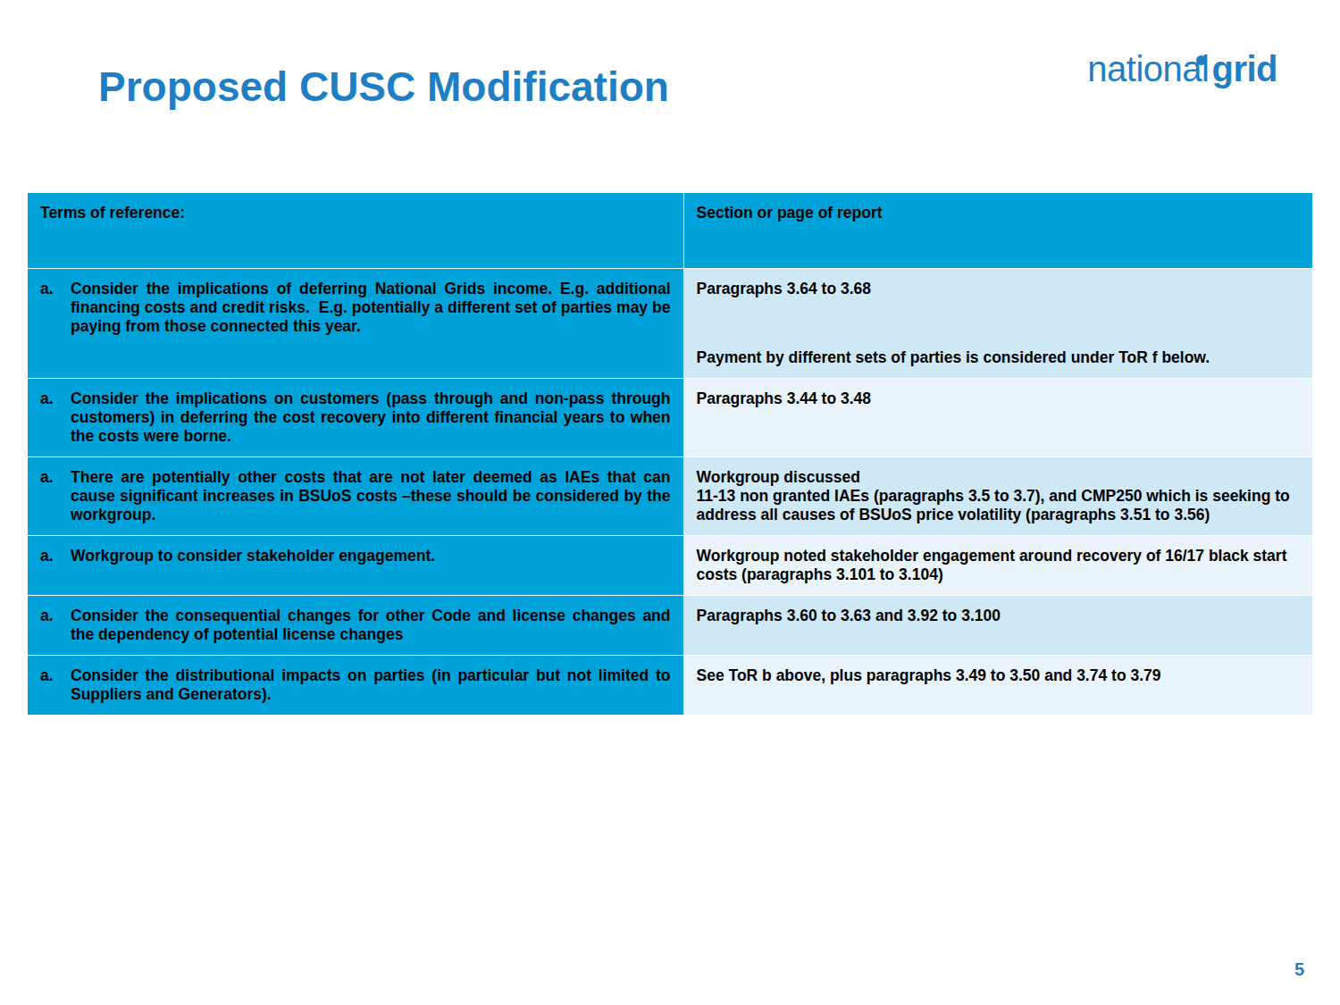Proposed CUSC Modification
national grid
| Terms of reference: | Section or page of report |
| --- | --- |
| a. Consider the implications of deferring National Grids income. E.g. additional financing costs and credit risks. E.g. potentially a different set of parties may be paying from those connected this year. | Paragraphs 3.64 to 3.68 Payment by different sets of parties is considered under ToR f below. |
| a. Consider the implications on customers (pass through and non-pass through customers) in deferring the cost recovery into different financial years to when the costs were borne. | Paragraphs 3.44 to 3.48 |
| a. There are potentially other costs that are not later deemed as IAEs that can cause significant increases in BSUoS costs –these should be considered by the workgroup. | Workgroup discussed 11-13 non granted IAEs (paragraphs 3.5 to 3.7), and CMP250 which is seeking to address all causes of BSUoS price volatility (paragraphs 3.51 to 3.56) |
| a. Workgroup to consider stakeholder engagement. | Workgroup noted stakeholder engagement around recovery of 16/17 black start costs (paragraphs 3.101 to 3.104) |
| a. Consider the consequential changes for other Code and license changes and the dependency of potential license changes | Paragraphs 3.60 to 3.63 and 3.92 to 3.100 |
| a. Consider the distributional impacts on parties (in particular but not limited to Suppliers and Generators). | See ToR b above, plus paragraphs 3.49 to 3.50 and 3.74 to 3.79 |
5